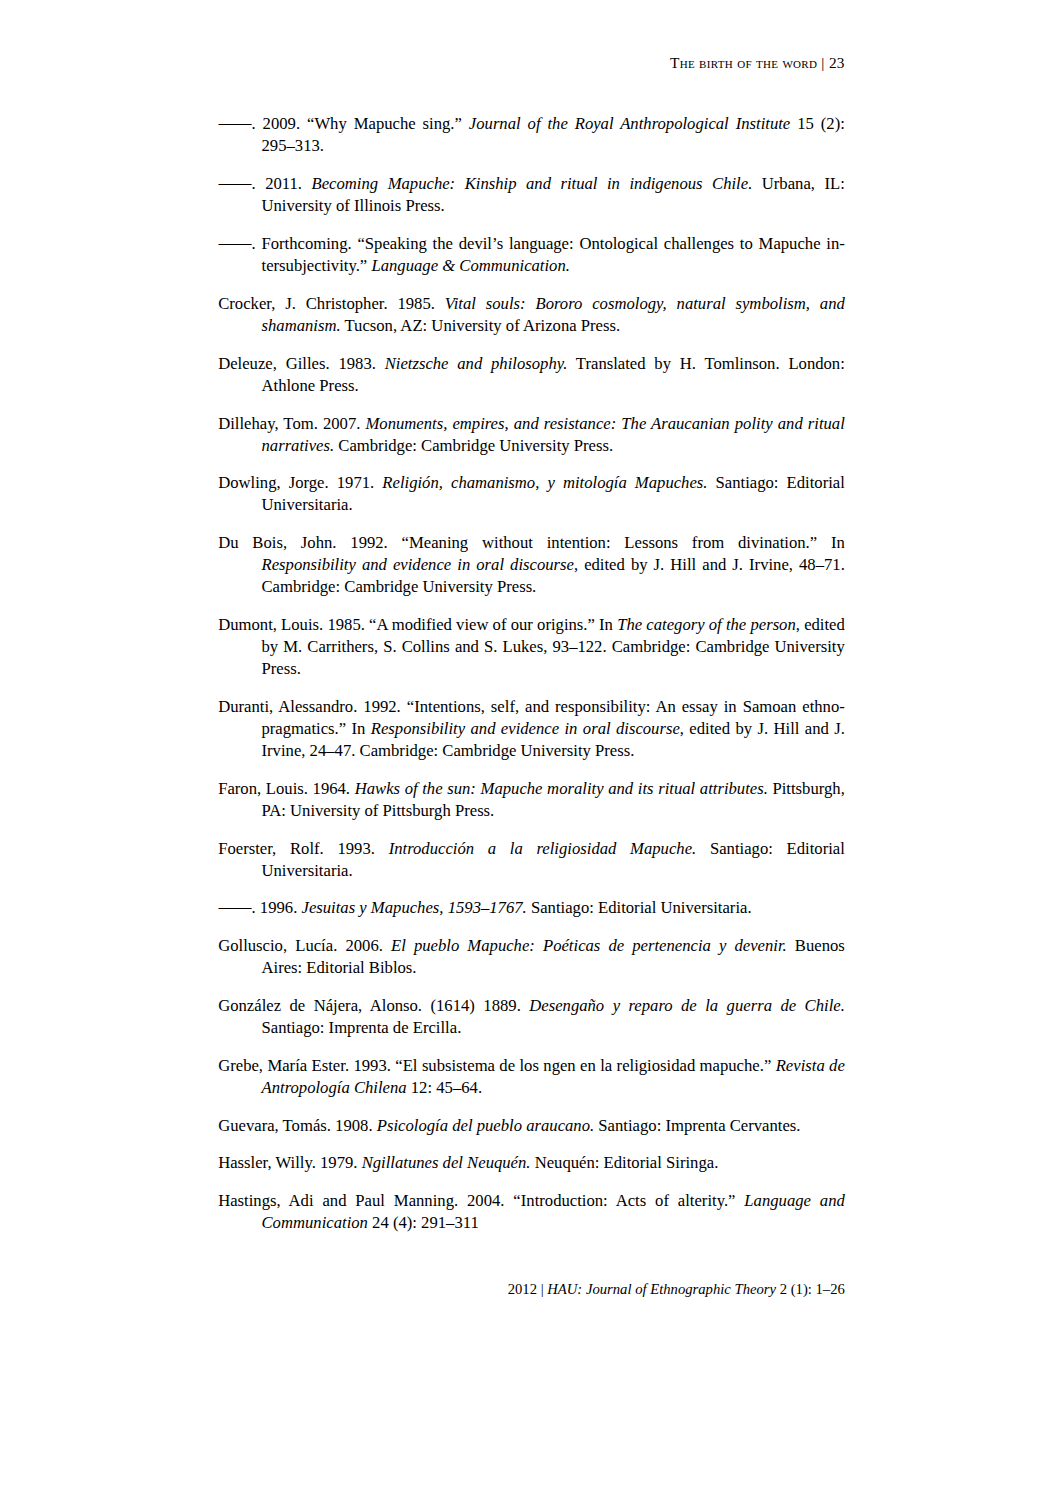The birth of the word | 23
⸺. 2009. “Why Mapuche sing.” Journal of the Royal Anthropological Institute 15 (2): 295–313.
⸺. 2011. Becoming Mapuche: Kinship and ritual in indigenous Chile. Urbana, IL: University of Illinois Press.
⸺. Forthcoming. “Speaking the devil’s language: Ontological challenges to Mapuche intersubjectivity.” Language & Communication.
Crocker, J. Christopher. 1985. Vital souls: Bororo cosmology, natural symbolism, and shamanism. Tucson, AZ: University of Arizona Press.
Deleuze, Gilles. 1983. Nietzsche and philosophy. Translated by H. Tomlinson. London: Athlone Press.
Dillehay, Tom. 2007. Monuments, empires, and resistance: The Araucanian polity and ritual narratives. Cambridge: Cambridge University Press.
Dowling, Jorge. 1971. Religión, chamanismo, y mitología Mapuches. Santiago: Editorial Universitaria.
Du Bois, John. 1992. “Meaning without intention: Lessons from divination.” In Responsibility and evidence in oral discourse, edited by J. Hill and J. Irvine, 48–71. Cambridge: Cambridge University Press.
Dumont, Louis. 1985. “A modified view of our origins.” In The category of the person, edited by M. Carrithers, S. Collins and S. Lukes, 93–122. Cambridge: Cambridge University Press.
Duranti, Alessandro. 1992. “Intentions, self, and responsibility: An essay in Samoan ethnopragmatics.” In Responsibility and evidence in oral discourse, edited by J. Hill and J. Irvine, 24–47. Cambridge: Cambridge University Press.
Faron, Louis. 1964. Hawks of the sun: Mapuche morality and its ritual attributes. Pittsburgh, PA: University of Pittsburgh Press.
Foerster, Rolf. 1993. Introducción a la religiosidad Mapuche. Santiago: Editorial Universitaria.
⸺. 1996. Jesuitas y Mapuches, 1593–1767. Santiago: Editorial Universitaria.
Golluscio, Lucía. 2006. El pueblo Mapuche: Poéticas de pertenencia y devenir. Buenos Aires: Editorial Biblos.
González de Nájera, Alonso. (1614) 1889. Desengaño y reparo de la guerra de Chile. Santiago: Imprenta de Ercilla.
Grebe, María Ester. 1993. “El subsistema de los ngen en la religiosidad mapuche.” Revista de Antropología Chilena 12: 45–64.
Guevara, Tomás. 1908. Psicología del pueblo araucano. Santiago: Imprenta Cervantes.
Hassler, Willy. 1979. Ngillatunes del Neuquén. Neuquén: Editorial Siringa.
Hastings, Adi and Paul Manning. 2004. “Introduction: Acts of alterity.” Language and Communication 24 (4): 291–311
2012 | HAU: Journal of Ethnographic Theory 2 (1): 1–26